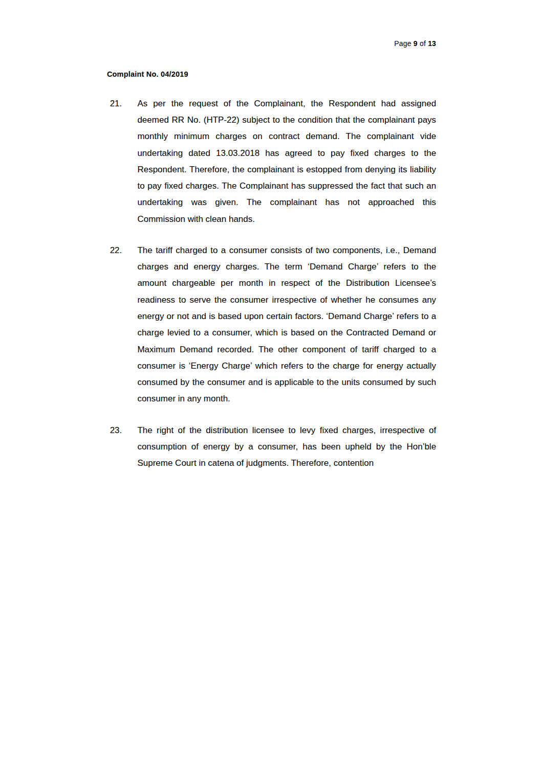Page 9 of 13
Complaint No. 04/2019
As per the request of the Complainant, the Respondent had assigned deemed RR No. (HTP-22) subject to the condition that the complainant pays monthly minimum charges on contract demand. The complainant vide undertaking dated 13.03.2018 has agreed to pay fixed charges to the Respondent. Therefore, the complainant is estopped from denying its liability to pay fixed charges. The Complainant has suppressed the fact that such an undertaking was given. The complainant has not approached this Commission with clean hands.
The tariff charged to a consumer consists of two components, i.e., Demand charges and energy charges. The term ‘Demand Charge’ refers to the amount chargeable per month in respect of the Distribution Licensee’s readiness to serve the consumer irrespective of whether he consumes any energy or not and is based upon certain factors. ‘Demand Charge’ refers to a charge levied to a consumer, which is based on the Contracted Demand or Maximum Demand recorded. The other component of tariff charged to a consumer is ‘Energy Charge’ which refers to the charge for energy actually consumed by the consumer and is applicable to the units consumed by such consumer in any month.
The right of the distribution licensee to levy fixed charges, irrespective of consumption of energy by a consumer, has been upheld by the Hon’ble Supreme Court in catena of judgments. Therefore, contention